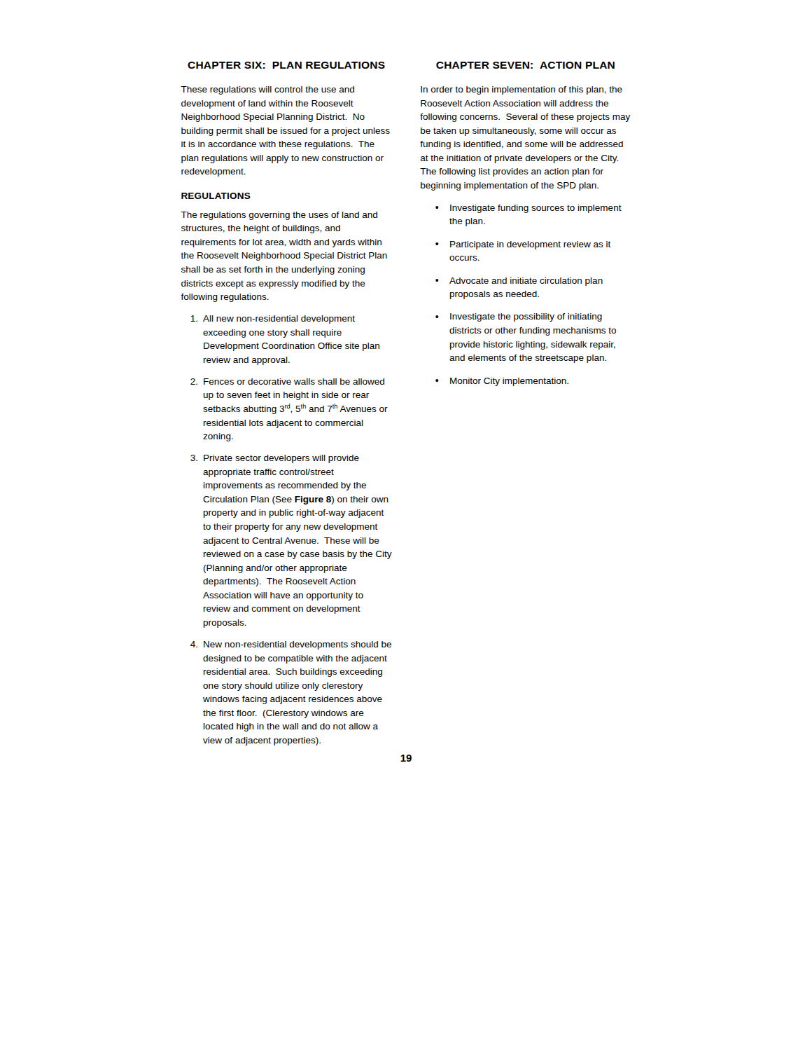CHAPTER SIX: PLAN REGULATIONS
These regulations will control the use and development of land within the Roosevelt Neighborhood Special Planning District. No building permit shall be issued for a project unless it is in accordance with these regulations. The plan regulations will apply to new construction or redevelopment.
REGULATIONS
The regulations governing the uses of land and structures, the height of buildings, and requirements for lot area, width and yards within the Roosevelt Neighborhood Special District Plan shall be as set forth in the underlying zoning districts except as expressly modified by the following regulations.
All new non-residential development exceeding one story shall require Development Coordination Office site plan review and approval.
Fences or decorative walls shall be allowed up to seven feet in height in side or rear setbacks abutting 3rd, 5th and 7th Avenues or residential lots adjacent to commercial zoning.
Private sector developers will provide appropriate traffic control/street improvements as recommended by the Circulation Plan (See Figure 8) on their own property and in public right-of-way adjacent to their property for any new development adjacent to Central Avenue. These will be reviewed on a case by case basis by the City (Planning and/or other appropriate departments). The Roosevelt Action Association will have an opportunity to review and comment on development proposals.
New non-residential developments should be designed to be compatible with the adjacent residential area. Such buildings exceeding one story should utilize only clerestory windows facing adjacent residences above the first floor. (Clerestory windows are located high in the wall and do not allow a view of adjacent properties).
CHAPTER SEVEN: ACTION PLAN
In order to begin implementation of this plan, the Roosevelt Action Association will address the following concerns. Several of these projects may be taken up simultaneously, some will occur as funding is identified, and some will be addressed at the initiation of private developers or the City. The following list provides an action plan for beginning implementation of the SPD plan.
Investigate funding sources to implement the plan.
Participate in development review as it occurs.
Advocate and initiate circulation plan proposals as needed.
Investigate the possibility of initiating districts or other funding mechanisms to provide historic lighting, sidewalk repair, and elements of the streetscape plan.
Monitor City implementation.
19